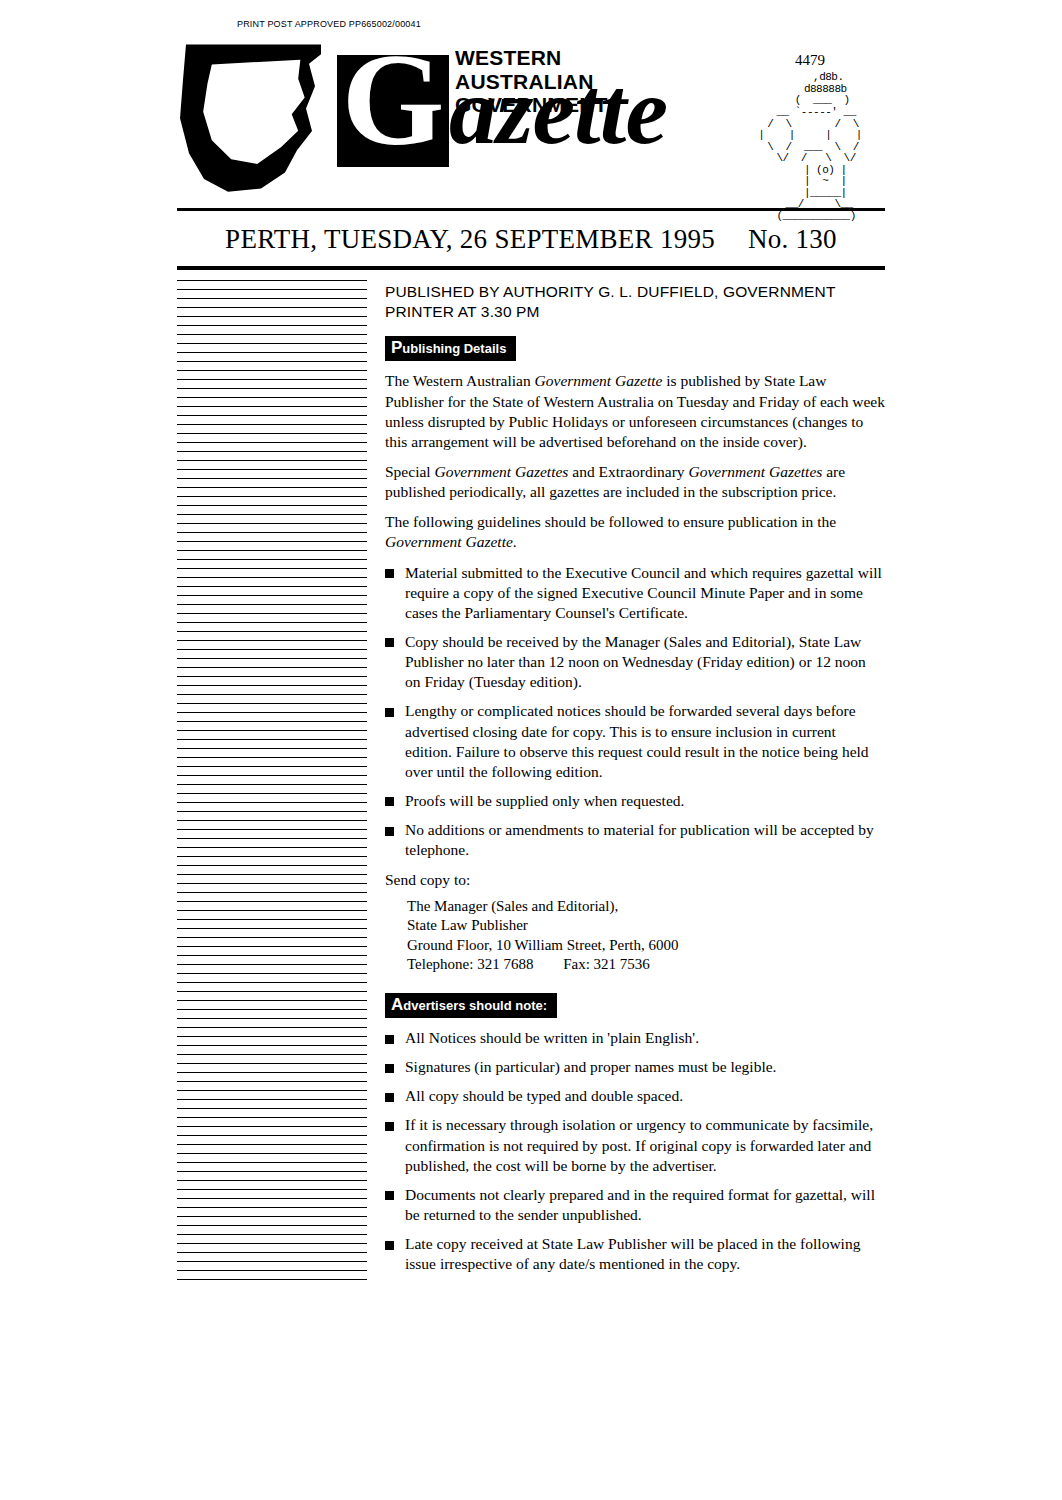PRINT POST APPROVED PP665002/00041
WESTERN
AUSTRALIAN
GOVERNMENT
G
azette
4479
,d8b. d88888b ( ___ ) __ `-----' __ / \ / \ | | | | \ / ___ \ / \/ / \ \/ | (o) | | ~ | |_____| __/ \__ (___________)
PERTH, TUESDAY, 26 SEPTEMBER 1995 No. 130
PUBLISHED BY AUTHORITY G. L. DUFFIELD, GOVERNMENT PRINTER AT 3.30 PM
Publishing Details
The Western Australian Government Gazette is published by State Law Publisher for the State of Western Australia on Tuesday and Friday of each week unless disrupted by Public Holidays or unforeseen circumstances (changes to this arrangement will be advertised beforehand on the inside cover).
Special Government Gazettes and Extraordinary Government Gazettes are published periodically, all gazettes are included in the subscription price.
The following guidelines should be followed to ensure publication in the Government Gazette.
Material submitted to the Executive Council and which requires gazettal will require a copy of the signed Executive Council Minute Paper and in some cases the Parliamentary Counsel's Certificate.
Copy should be received by the Manager (Sales and Editorial), State Law Publisher no later than 12 noon on Wednesday (Friday edition) or 12 noon on Friday (Tuesday edition).
Lengthy or complicated notices should be forwarded several days before advertised closing date for copy. This is to ensure inclusion in current edition. Failure to observe this request could result in the notice being held over until the following edition.
Proofs will be supplied only when requested.
No additions or amendments to material for publication will be accepted by telephone.
Send copy to:
The Manager (Sales and Editorial),
State Law Publisher
Ground Floor, 10 William Street, Perth, 6000
Telephone: 321 7688 Fax: 321 7536
Advertisers should note:
All Notices should be written in 'plain English'.
Signatures (in particular) and proper names must be legible.
All copy should be typed and double spaced.
If it is necessary through isolation or urgency to communicate by facsimile, confirmation is not required by post. If original copy is forwarded later and published, the cost will be borne by the advertiser.
Documents not clearly prepared and in the required format for gazettal, will be returned to the sender unpublished.
Late copy received at State Law Publisher will be placed in the following issue irrespective of any date/s mentioned in the copy.